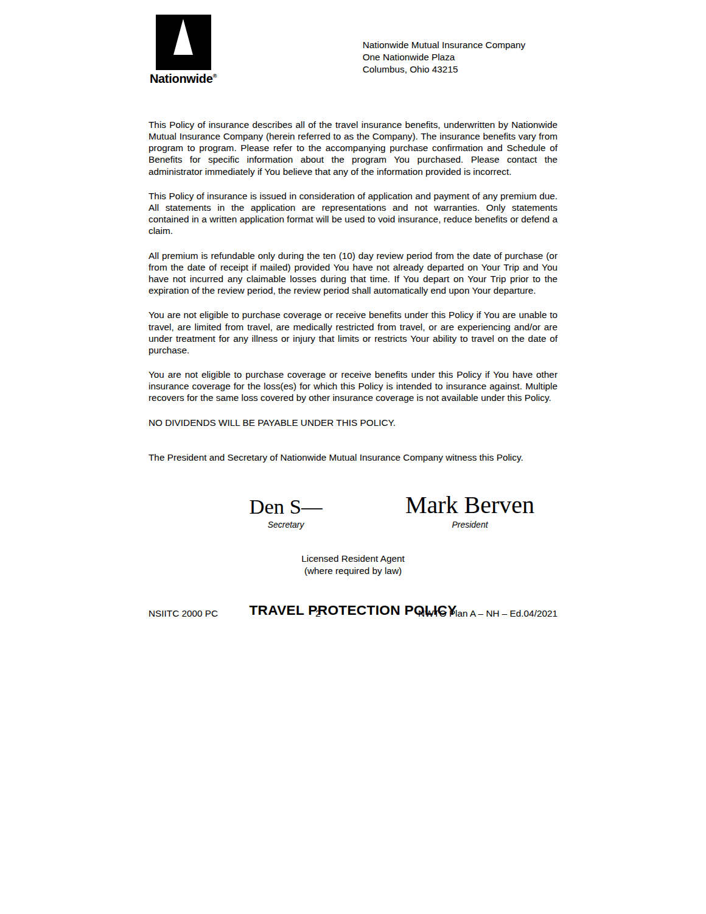Nationwide®
Nationwide Mutual Insurance Company
One Nationwide Plaza
Columbus, Ohio 43215
This Policy of insurance describes all of the travel insurance benefits, underwritten by Nationwide Mutual Insurance Company (herein referred to as the Company). The insurance benefits vary from program to program. Please refer to the accompanying purchase confirmation and Schedule of Benefits for specific information about the program You purchased. Please contact the administrator immediately if You believe that any of the information provided is incorrect.
This Policy of insurance is issued in consideration of application and payment of any premium due. All statements in the application are representations and not warranties. Only statements contained in a written application format will be used to void insurance, reduce benefits or defend a claim.
All premium is refundable only during the ten (10) day review period from the date of purchase (or from the date of receipt if mailed) provided You have not already departed on Your Trip and You have not incurred any claimable losses during that time. If You depart on Your Trip prior to the expiration of the review period, the review period shall automatically end upon Your departure.
You are not eligible to purchase coverage or receive benefits under this Policy if You are unable to travel, are limited from travel, are medically restricted from travel, or are experiencing and/or are under treatment for any illness or injury that limits or restricts Your ability to travel on the date of purchase.
You are not eligible to purchase coverage or receive benefits under this Policy if You have other insurance coverage for the loss(es) for which this Policy is intended to insurance against. Multiple recovers for the same loss covered by other insurance coverage is not available under this Policy.
NO DIVIDENDS WILL BE PAYABLE UNDER THIS POLICY.
The President and Secretary of Nationwide Mutual Insurance Company witness this Policy.
Den S—
Secretary
Mark Berven
President
Licensed Resident Agent
(where required by law)
TRAVEL PROTECTION POLICY
NSIITC 2000 PC
2
NWTO Plan A – NH – Ed.04/2021